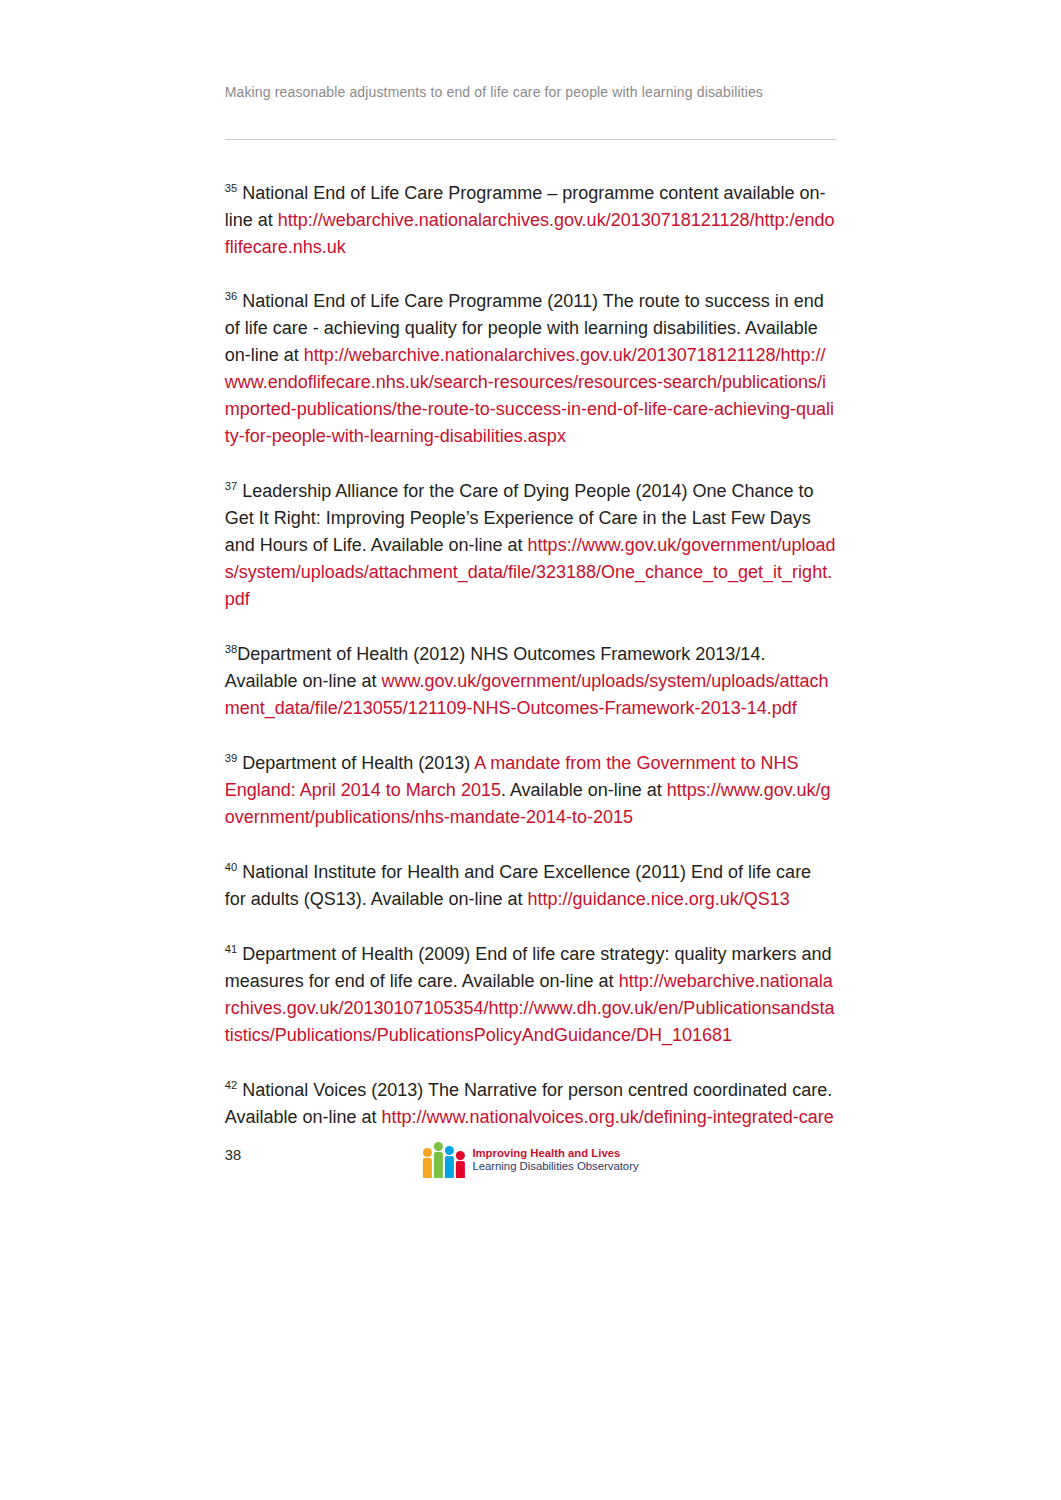Making reasonable adjustments to end of life care for people with learning disabilities
35 National End of Life Care Programme – programme content available on-line at http://webarchive.nationalarchives.gov.uk/20130718121128/http:/endoflifecare.nhs.uk
36 National End of Life Care Programme (2011) The route to success in end of life care - achieving quality for people with learning disabilities. Available on-line at http://webarchive.nationalarchives.gov.uk/20130718121128/http://www.endoflifecare.nhs.uk/search-resources/resources-search/publications/imported-publications/the-route-to-success-in-end-of-life-care-achieving-quality-for-people-with-learning-disabilities.aspx
37 Leadership Alliance for the Care of Dying People (2014) One Chance to Get It Right: Improving People’s Experience of Care in the Last Few Days and Hours of Life. Available on-line at https://www.gov.uk/government/uploads/system/uploads/attachment_data/file/323188/One_chance_to_get_it_right.pdf
38Department of Health (2012) NHS Outcomes Framework 2013/14. Available on-line at www.gov.uk/government/uploads/system/uploads/attachment_data/file/213055/121109-NHS-Outcomes-Framework-2013-14.pdf
39 Department of Health (2013) A mandate from the Government to NHS England: April 2014 to March 2015. Available on-line at https://www.gov.uk/government/publications/nhs-mandate-2014-to-2015
40 National Institute for Health and Care Excellence (2011) End of life care for adults (QS13). Available on-line at http://guidance.nice.org.uk/QS13
41 Department of Health (2009) End of life care strategy: quality markers and measures for end of life care. Available on-line at http://webarchive.nationalarchives.gov.uk/20130107105354/http://www.dh.gov.uk/en/Publicationsandstatistics/Publications/PublicationsPolicyAndGuidance/DH_101681
42 National Voices (2013) The Narrative for person centred coordinated care. Available on-line at http://www.nationalvoices.org.uk/defining-integrated-care
38
Improving Health and Lives
Learning Disabilities Observatory